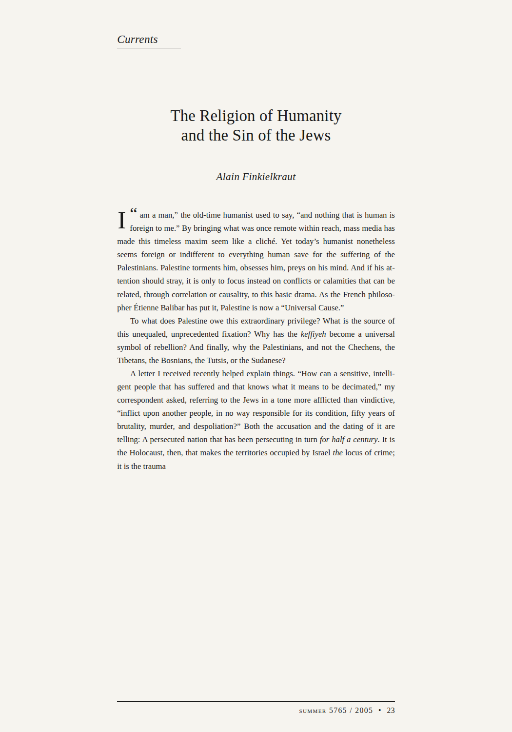Currents
The Religion of Humanity
and the Sin of the Jews
Alain Finkielkraut
“I am a man,” the old-time humanist used to say, “and nothing that is human is foreign to me.” By bringing what was once remote within reach, mass media has made this timeless maxim seem like a cliché. Yet today’s humanist nonetheless seems foreign or indifferent to everything human save for the suffering of the Palestinians. Palestine torments him, obsesses him, preys on his mind. And if his attention should stray, it is only to focus instead on conflicts or calamities that can be related, through correlation or causality, to this basic drama. As the French philosopher Étienne Balibar has put it, Palestine is now a “Universal Cause.”
To what does Palestine owe this extraordinary privilege? What is the source of this unequaled, unprecedented fixation? Why has the keffiyeh become a universal symbol of rebellion? And finally, why the Palestinians, and not the Chechens, the Tibetans, the Bosnians, the Tutsis, or the Sudanese?
A letter I received recently helped explain things. “How can a sensitive, intelligent people that has suffered and that knows what it means to be decimated,” my correspondent asked, referring to the Jews in a tone more afflicted than vindictive, “inflict upon another people, in no way responsible for its condition, fifty years of brutality, murder, and despoliation?” Both the accusation and the dating of it are telling: A persecuted nation that has been persecuting in turn for half a century. It is the Holocaust, then, that makes the territories occupied by Israel the locus of crime; it is the trauma
summer 5765 / 2005 • 23